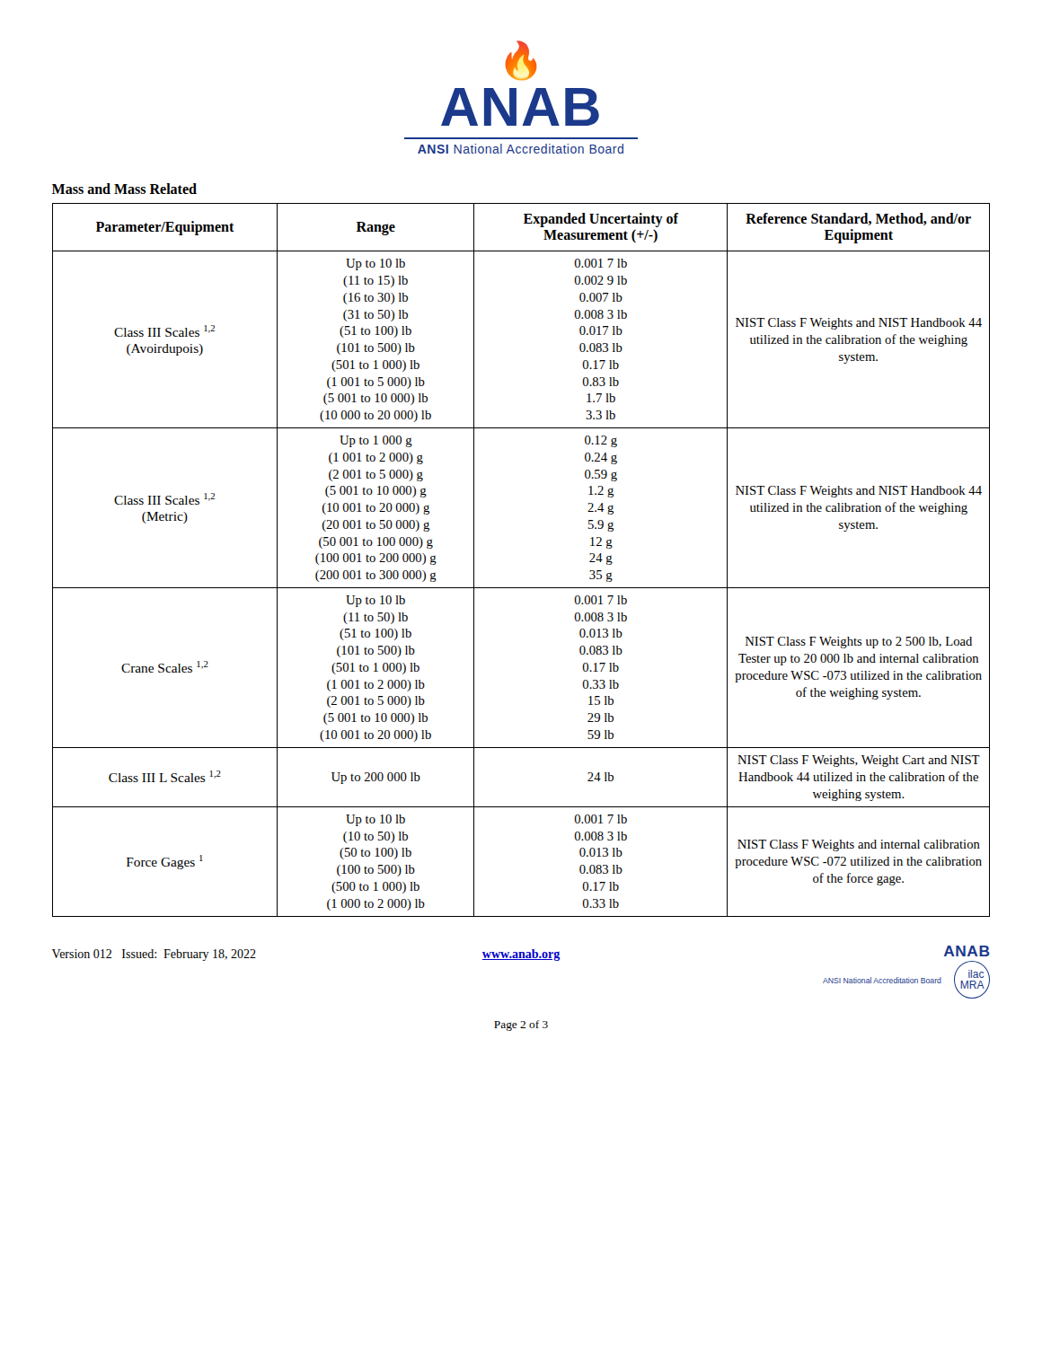🔥
ANAB
ANSI National Accreditation Board
Mass and Mass Related
| Parameter/Equipment | Range | Expanded Uncertainty of Measurement (+/-) | Reference Standard, Method, and/or Equipment |
| --- | --- | --- | --- |
| Class III Scales 1,2 (Avoirdupois) | Up to 10 lb (11 to 15) lb (16 to 30) lb (31 to 50) lb (51 to 100) lb (101 to 500) lb (501 to 1 000) lb (1 001 to 5 000) lb (5 001 to 10 000) lb (10 000 to 20 000) lb | 0.001 7 lb 0.002 9 lb 0.007 lb 0.008 3 lb 0.017 lb 0.083 lb 0.17 lb 0.83 lb 1.7 lb 3.3 lb | NIST Class F Weights and NIST Handbook 44 utilized in the calibration of the weighing system. |
| Class III Scales 1,2 (Metric) | Up to 1 000 g (1 001 to 2 000) g (2 001 to 5 000) g (5 001 to 10 000) g (10 001 to 20 000) g (20 001 to 50 000) g (50 001 to 100 000) g (100 001 to 200 000) g (200 001 to 300 000) g | 0.12 g 0.24 g 0.59 g 1.2 g 2.4 g 5.9 g 12 g 24 g 35 g | NIST Class F Weights and NIST Handbook 44 utilized in the calibration of the weighing system. |
| Crane Scales 1,2 | Up to 10 lb (11 to 50) lb (51 to 100) lb (101 to 500) lb (501 to 1 000) lb (1 001 to 2 000) lb (2 001 to 5 000) lb (5 001 to 10 000) lb (10 001 to 20 000) lb | 0.001 7 lb 0.008 3 lb 0.013 lb 0.083 lb 0.17 lb 0.33 lb 15 lb 29 lb 59 lb | NIST Class F Weights up to 2 500 lb, Load Tester up to 20 000 lb and internal calibration procedure WSC -073 utilized in the calibration of the weighing system. |
| Class III L Scales 1,2 | Up to 200 000 lb | 24 lb | NIST Class F Weights, Weight Cart and NIST Handbook 44 utilized in the calibration of the weighing system. |
| Force Gages 1 | Up to 10 lb (10 to 50) lb (50 to 100) lb (100 to 500) lb (500 to 1 000) lb (1 000 to 2 000) lb | 0.001 7 lb 0.008 3 lb 0.013 lb 0.083 lb 0.17 lb 0.33 lb | NIST Class F Weights and internal calibration procedure WSC -072 utilized in the calibration of the force gage. |
Version 012 Issued: February 18, 2022 www.anab.org ANAB
ANSI National Accreditation Board ilac
MRA
Page 2 of 3